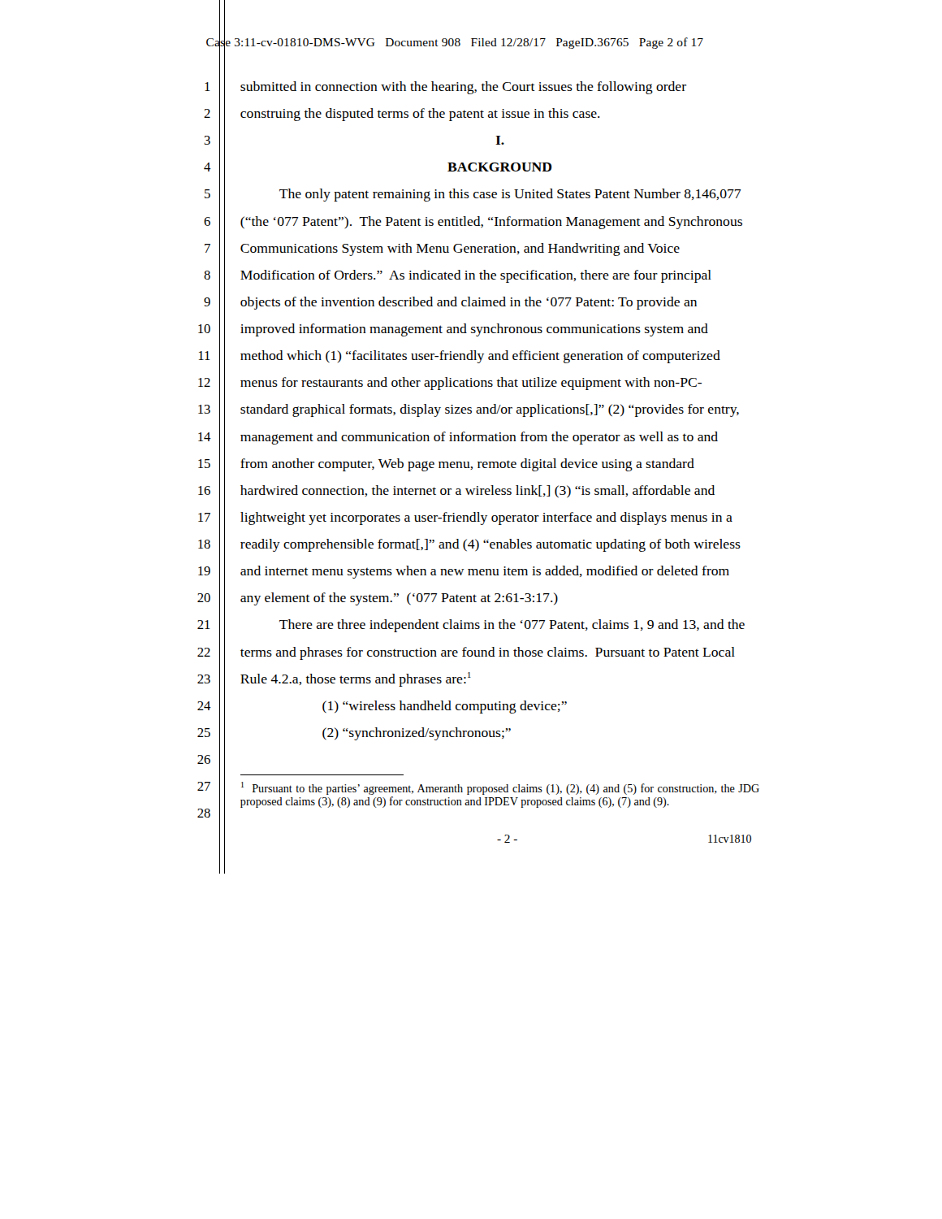Case 3:11-cv-01810-DMS-WVG Document 908 Filed 12/28/17 PageID.36765 Page 2 of 17
1
2
3
4
5
6
7
8
9
10
11
12
13
14
15
16
17
18
19
20
21
22
23
24
25
26
27
28
submitted in connection with the hearing, the Court issues the following order
construing the disputed terms of the patent at issue in this case.
I.
BACKGROUND
The only patent remaining in this case is United States Patent Number 8,146,077
(“the ‘077 Patent”). The Patent is entitled, “Information Management and Synchronous
Communications System with Menu Generation, and Handwriting and Voice
Modification of Orders.” As indicated in the specification, there are four principal
objects of the invention described and claimed in the ‘077 Patent: To provide an
improved information management and synchronous communications system and
method which (1) “facilitates user-friendly and efficient generation of computerized
menus for restaurants and other applications that utilize equipment with non-PC-
standard graphical formats, display sizes and/or applications[,]” (2) “provides for entry,
management and communication of information from the operator as well as to and
from another computer, Web page menu, remote digital device using a standard
hardwired connection, the internet or a wireless link[,] (3) “is small, affordable and
lightweight yet incorporates a user-friendly operator interface and displays menus in a
readily comprehensible format[,]” and (4) “enables automatic updating of both wireless
and internet menu systems when a new menu item is added, modified or deleted from
any element of the system.” (‘077 Patent at 2:61-3:17.)
There are three independent claims in the ‘077 Patent, claims 1, 9 and 13, and the
terms and phrases for construction are found in those claims. Pursuant to Patent Local
Rule 4.2.a, those terms and phrases are:1
(1) “wireless handheld computing device;”
(2) “synchronized/synchronous;”
1 Pursuant to the parties’ agreement, Ameranth proposed claims (1), (2), (4) and (5) for construction, the JDG proposed claims (3), (8) and (9) for construction and IPDEV proposed claims (6), (7) and (9).
- 2 -
11cv1810